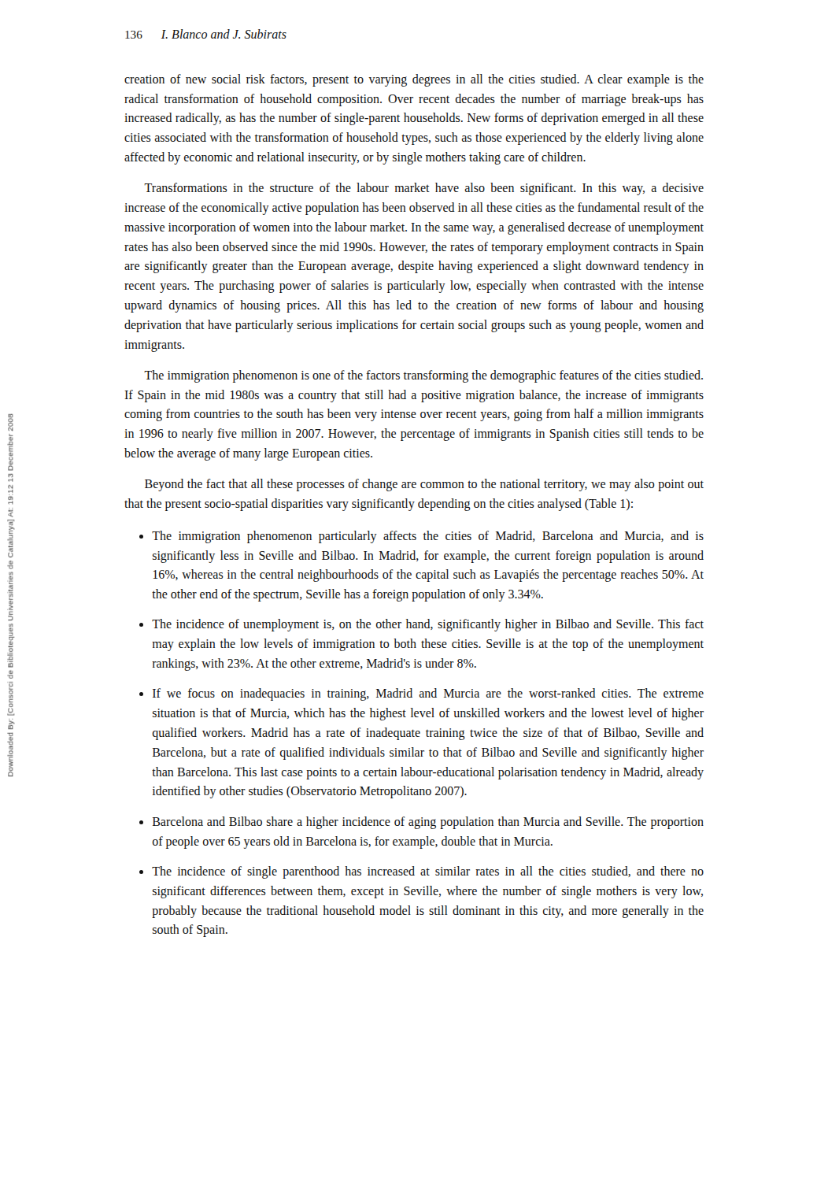Downloaded By: [Consorci de Biblioteques Universitaries de Catalunya] At: 19:12 13 December 2008
136 I. Blanco and J. Subirats
creation of new social risk factors, present to varying degrees in all the cities studied. A clear example is the radical transformation of household composition. Over recent decades the number of marriage break-ups has increased radically, as has the number of single-parent households. New forms of deprivation emerged in all these cities associated with the transformation of household types, such as those experienced by the elderly living alone affected by economic and relational insecurity, or by single mothers taking care of children.
Transformations in the structure of the labour market have also been significant. In this way, a decisive increase of the economically active population has been observed in all these cities as the fundamental result of the massive incorporation of women into the labour market. In the same way, a generalised decrease of unemployment rates has also been observed since the mid 1990s. However, the rates of temporary employment contracts in Spain are significantly greater than the European average, despite having experienced a slight downward tendency in recent years. The purchasing power of salaries is particularly low, especially when contrasted with the intense upward dynamics of housing prices. All this has led to the creation of new forms of labour and housing deprivation that have particularly serious implications for certain social groups such as young people, women and immigrants.
The immigration phenomenon is one of the factors transforming the demographic features of the cities studied. If Spain in the mid 1980s was a country that still had a positive migration balance, the increase of immigrants coming from countries to the south has been very intense over recent years, going from half a million immigrants in 1996 to nearly five million in 2007. However, the percentage of immigrants in Spanish cities still tends to be below the average of many large European cities.
Beyond the fact that all these processes of change are common to the national territory, we may also point out that the present socio-spatial disparities vary significantly depending on the cities analysed (Table 1):
The immigration phenomenon particularly affects the cities of Madrid, Barcelona and Murcia, and is significantly less in Seville and Bilbao. In Madrid, for example, the current foreign population is around 16%, whereas in the central neighbourhoods of the capital such as Lavapiés the percentage reaches 50%. At the other end of the spectrum, Seville has a foreign population of only 3.34%.
The incidence of unemployment is, on the other hand, significantly higher in Bilbao and Seville. This fact may explain the low levels of immigration to both these cities. Seville is at the top of the unemployment rankings, with 23%. At the other extreme, Madrid's is under 8%.
If we focus on inadequacies in training, Madrid and Murcia are the worst-ranked cities. The extreme situation is that of Murcia, which has the highest level of unskilled workers and the lowest level of higher qualified workers. Madrid has a rate of inadequate training twice the size of that of Bilbao, Seville and Barcelona, but a rate of qualified individuals similar to that of Bilbao and Seville and significantly higher than Barcelona. This last case points to a certain labour-educational polarisation tendency in Madrid, already identified by other studies (Observatorio Metropolitano 2007).
Barcelona and Bilbao share a higher incidence of aging population than Murcia and Seville. The proportion of people over 65 years old in Barcelona is, for example, double that in Murcia.
The incidence of single parenthood has increased at similar rates in all the cities studied, and there no significant differences between them, except in Seville, where the number of single mothers is very low, probably because the traditional household model is still dominant in this city, and more generally in the south of Spain.